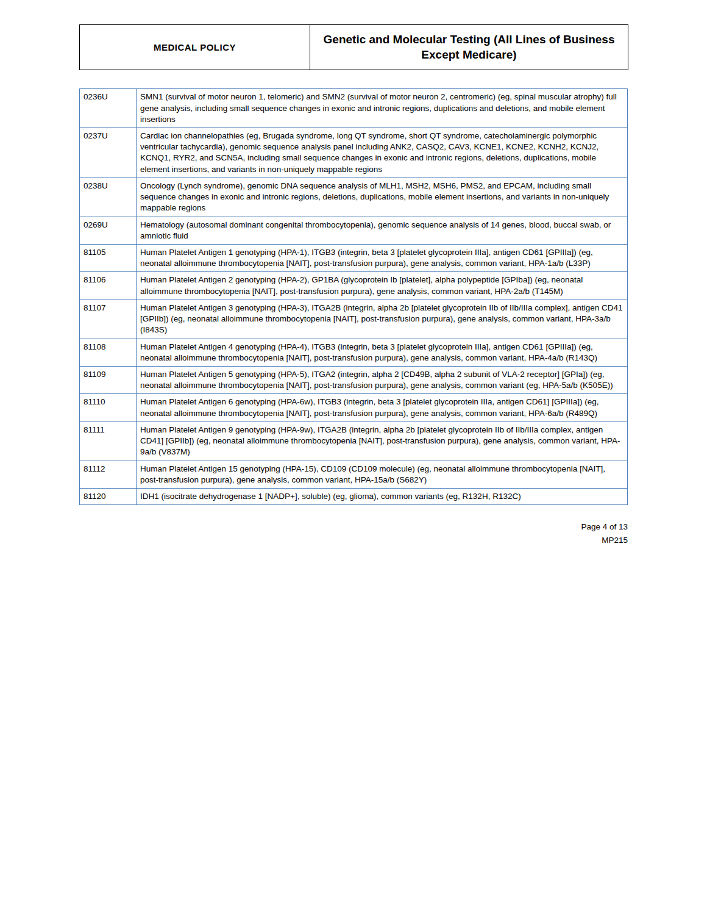MEDICAL POLICY
Genetic and Molecular Testing (All Lines of Business Except Medicare)
| 0236U | SMN1 (survival of motor neuron 1, telomeric) and SMN2 (survival of motor neuron 2, centromeric) (eg, spinal muscular atrophy) full gene analysis, including small sequence changes in exonic and intronic regions, duplications and deletions, and mobile element insertions |
| 0237U | Cardiac ion channelopathies (eg, Brugada syndrome, long QT syndrome, short QT syndrome, catecholaminergic polymorphic ventricular tachycardia), genomic sequence analysis panel including ANK2, CASQ2, CAV3, KCNE1, KCNE2, KCNH2, KCNJ2, KCNQ1, RYR2, and SCN5A, including small sequence changes in exonic and intronic regions, deletions, duplications, mobile element insertions, and variants in non-uniquely mappable regions |
| 0238U | Oncology (Lynch syndrome), genomic DNA sequence analysis of MLH1, MSH2, MSH6, PMS2, and EPCAM, including small sequence changes in exonic and intronic regions, deletions, duplications, mobile element insertions, and variants in non-uniquely mappable regions |
| 0269U | Hematology (autosomal dominant congenital thrombocytopenia), genomic sequence analysis of 14 genes, blood, buccal swab, or amniotic fluid |
| 81105 | Human Platelet Antigen 1 genotyping (HPA-1), ITGB3 (integrin, beta 3 [platelet glycoprotein IIIa], antigen CD61 [GPIIIa]) (eg, neonatal alloimmune thrombocytopenia [NAIT], post-transfusion purpura), gene analysis, common variant, HPA-1a/b (L33P) |
| 81106 | Human Platelet Antigen 2 genotyping (HPA-2), GP1BA (glycoprotein Ib [platelet], alpha polypeptide [GPIba]) (eg, neonatal alloimmune thrombocytopenia [NAIT], post-transfusion purpura), gene analysis, common variant, HPA-2a/b (T145M) |
| 81107 | Human Platelet Antigen 3 genotyping (HPA-3), ITGA2B (integrin, alpha 2b [platelet glycoprotein IIb of IIb/IIIa complex], antigen CD41 [GPIIb]) (eg, neonatal alloimmune thrombocytopenia [NAIT], post-transfusion purpura), gene analysis, common variant, HPA-3a/b (I843S) |
| 81108 | Human Platelet Antigen 4 genotyping (HPA-4), ITGB3 (integrin, beta 3 [platelet glycoprotein IIIa], antigen CD61 [GPIIIa]) (eg, neonatal alloimmune thrombocytopenia [NAIT], post-transfusion purpura), gene analysis, common variant, HPA-4a/b (R143Q) |
| 81109 | Human Platelet Antigen 5 genotyping (HPA-5), ITGA2 (integrin, alpha 2 [CD49B, alpha 2 subunit of VLA-2 receptor] [GPIa]) (eg, neonatal alloimmune thrombocytopenia [NAIT], post-transfusion purpura), gene analysis, common variant (eg, HPA-5a/b (K505E)) |
| 81110 | Human Platelet Antigen 6 genotyping (HPA-6w), ITGB3 (integrin, beta 3 [platelet glycoprotein IIIa, antigen CD61] [GPIIIa]) (eg, neonatal alloimmune thrombocytopenia [NAIT], post-transfusion purpura), gene analysis, common variant, HPA-6a/b (R489Q) |
| 81111 | Human Platelet Antigen 9 genotyping (HPA-9w), ITGA2B (integrin, alpha 2b [platelet glycoprotein IIb of IIb/IIIa complex, antigen CD41] [GPIIb]) (eg, neonatal alloimmune thrombocytopenia [NAIT], post-transfusion purpura), gene analysis, common variant, HPA-9a/b (V837M) |
| 81112 | Human Platelet Antigen 15 genotyping (HPA-15), CD109 (CD109 molecule) (eg, neonatal alloimmune thrombocytopenia [NAIT], post-transfusion purpura), gene analysis, common variant, HPA-15a/b (S682Y) |
| 81120 | IDH1 (isocitrate dehydrogenase 1 [NADP+], soluble) (eg, glioma), common variants (eg, R132H, R132C) |
Page 4 of 13
MP215